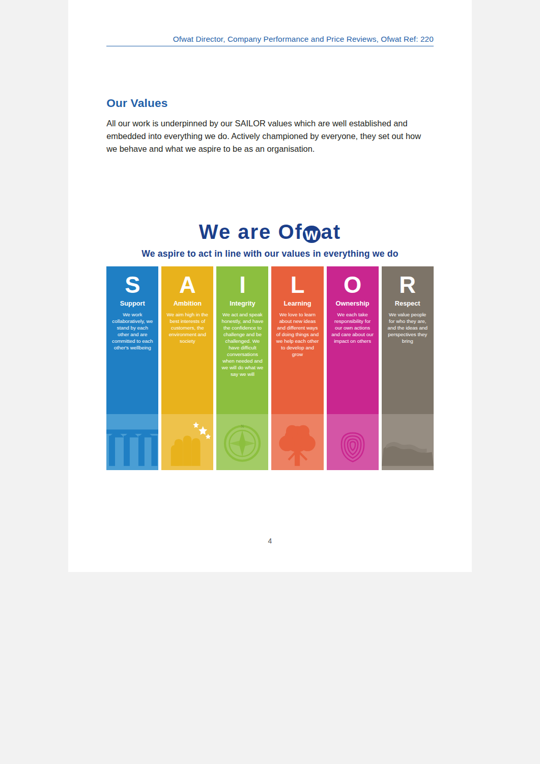Ofwat Director, Company Performance and Price Reviews, Ofwat Ref: 220
Our Values
All our work is underpinned by our SAILOR values which are well established and embedded into everything we do. Actively championed by everyone, they set out how we behave and what we aspire to be as an organisation.
We are Ofwat
We aspire to act in line with our values in everything we do
S
Support
We work collaboratively, we stand by each other and are committed to each other's wellbeing
A
Ambition
We aim high in the best interests of customers, the environment and society
I
Integrity
We act and speak honestly, and have the confidence to challenge and be challenged. We have difficult conversations when needed and we will do what we say we will
N
L
Learning
We love to learn about new ideas and different ways of doing things and we help each other to develop and grow
O
Ownership
We each take responsibility for our own actions and care about our impact on others
R
Respect
We value people for who they are, and the ideas and perspectives they bring
4